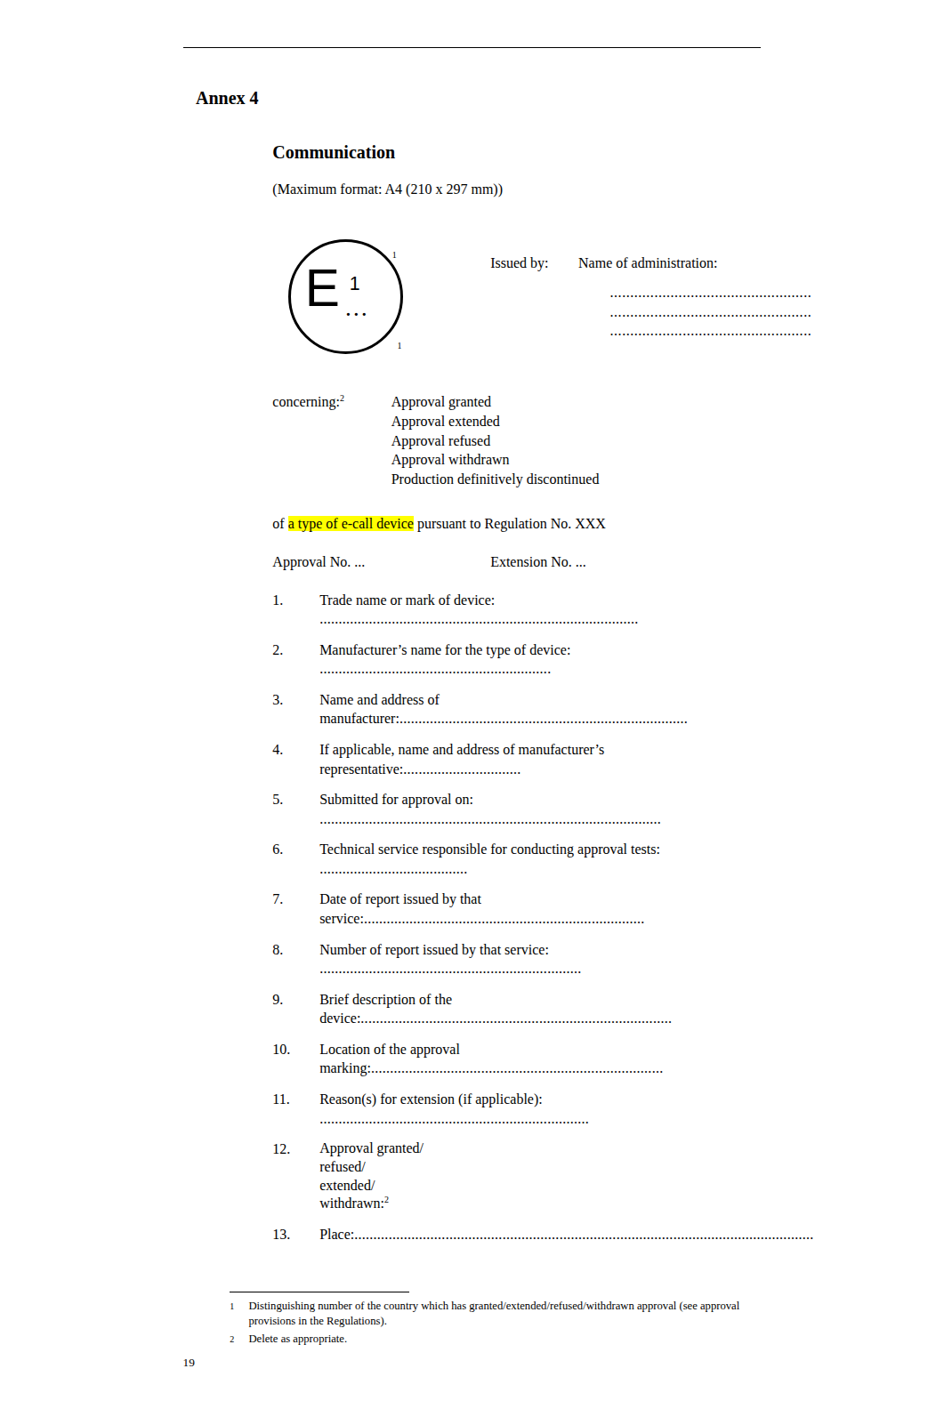Annex 4
Communication
(Maximum format: A4 (210 x 297 mm))
E
1
…
1
1
Issued by: Name of administration:
..................................................
..................................................
..................................................
concerning:2
Approval granted
Approval extended
Approval refused
Approval withdrawn
Production definitively discontinued
of a type of e-call device pursuant to Regulation No. XXX
Approval No. ...
Extension No. ...
1. Trade name or mark of device: ....................................................................................
2. Manufacturer’s name for the type of device: .............................................................
3. Name and address of manufacturer:............................................................................
4. If applicable, name and address of manufacturer’s representative:...............................
5. Submitted for approval on: ..........................................................................................
6. Technical service responsible for conducting approval tests: .......................................
7. Date of report issued by that service:..........................................................................
8. Number of report issued by that service: .....................................................................
9. Brief description of the device:..................................................................................
10. Location of the approval marking:.............................................................................
11. Reason(s) for extension (if applicable): .......................................................................
12. Approval granted/
refused/
extended/
withdrawn:2
13. Place:.........................................................................................................................
1
Distinguishing number of the country which has granted/extended/refused/withdrawn approval (see approval provisions in the Regulations).
2
Delete as appropriate.
19